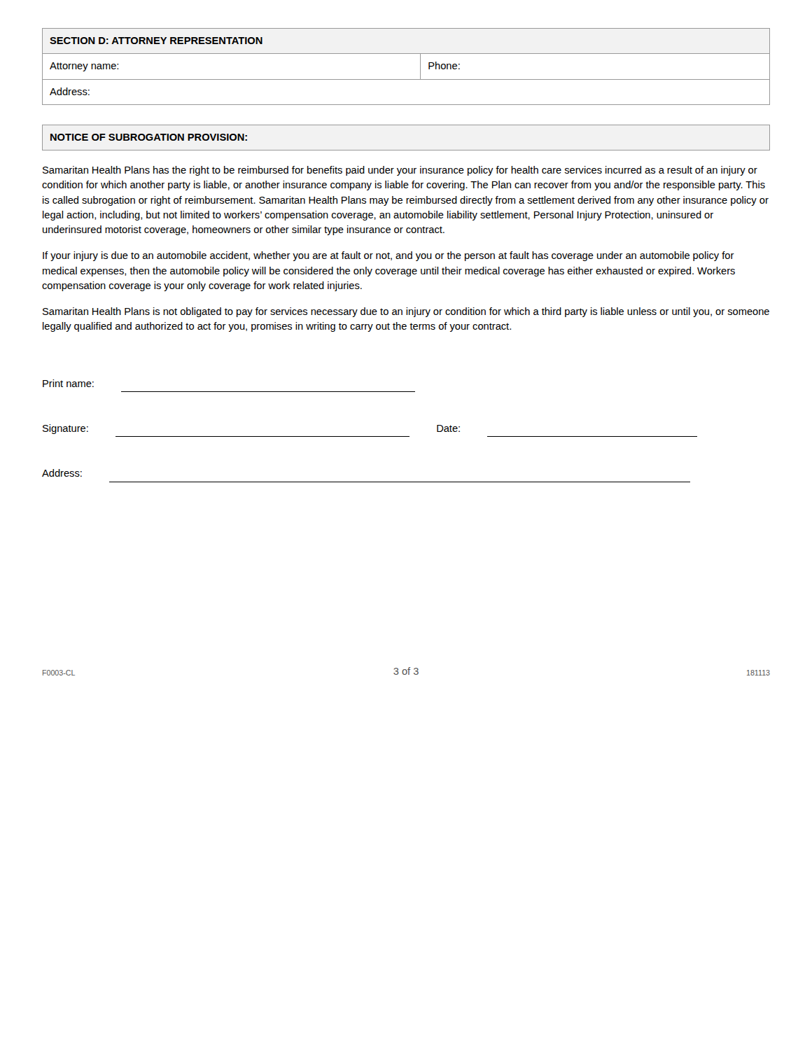| SECTION D: ATTORNEY REPRESENTATION |
| Attorney name: | Phone: |
| Address: |
NOTICE OF SUBROGATION PROVISION:
Samaritan Health Plans has the right to be reimbursed for benefits paid under your insurance policy for health care services incurred as a result of an injury or condition for which another party is liable, or another insurance company is liable for covering. The Plan can recover from you and/or the responsible party. This is called subrogation or right of reimbursement. Samaritan Health Plans may be reimbursed directly from a settlement derived from any other insurance policy or legal action, including, but not limited to workers’ compensation coverage, an automobile liability settlement, Personal Injury Protection, uninsured or underinsured motorist coverage, homeowners or other similar type insurance or contract.
If your injury is due to an automobile accident, whether you are at fault or not, and you or the person at fault has coverage under an automobile policy for medical expenses, then the automobile policy will be considered the only coverage until their medical coverage has either exhausted or expired. Workers compensation coverage is your only coverage for work related injuries.
Samaritan Health Plans is not obligated to pay for services necessary due to an injury or condition for which a third party is liable unless or until you, or someone legally qualified and authorized to act for you, promises in writing to carry out the terms of your contract.
Print name:
Signature: Date:
Address:
F0003-CL
3 of 3
181113